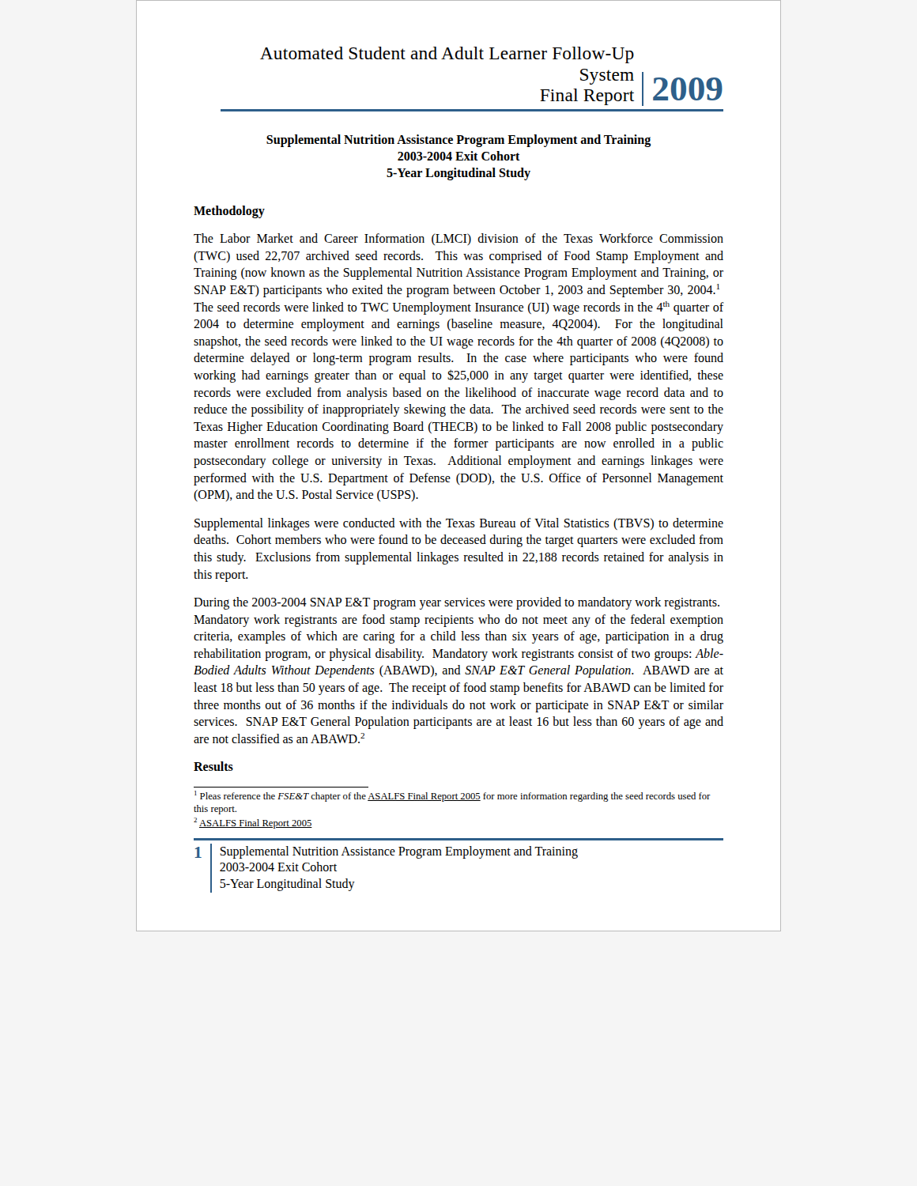Automated Student and Adult Learner Follow-Up System
Final Report
2009
Supplemental Nutrition Assistance Program Employment and Training
2003-2004 Exit Cohort
5-Year Longitudinal Study
Methodology
The Labor Market and Career Information (LMCI) division of the Texas Workforce Commission (TWC) used 22,707 archived seed records. This was comprised of Food Stamp Employment and Training (now known as the Supplemental Nutrition Assistance Program Employment and Training, or SNAP E&T) participants who exited the program between October 1, 2003 and September 30, 2004.1 The seed records were linked to TWC Unemployment Insurance (UI) wage records in the 4th quarter of 2004 to determine employment and earnings (baseline measure, 4Q2004). For the longitudinal snapshot, the seed records were linked to the UI wage records for the 4th quarter of 2008 (4Q2008) to determine delayed or long-term program results. In the case where participants who were found working had earnings greater than or equal to $25,000 in any target quarter were identified, these records were excluded from analysis based on the likelihood of inaccurate wage record data and to reduce the possibility of inappropriately skewing the data. The archived seed records were sent to the Texas Higher Education Coordinating Board (THECB) to be linked to Fall 2008 public postsecondary master enrollment records to determine if the former participants are now enrolled in a public postsecondary college or university in Texas. Additional employment and earnings linkages were performed with the U.S. Department of Defense (DOD), the U.S. Office of Personnel Management (OPM), and the U.S. Postal Service (USPS).
Supplemental linkages were conducted with the Texas Bureau of Vital Statistics (TBVS) to determine deaths. Cohort members who were found to be deceased during the target quarters were excluded from this study. Exclusions from supplemental linkages resulted in 22,188 records retained for analysis in this report.
During the 2003-2004 SNAP E&T program year services were provided to mandatory work registrants. Mandatory work registrants are food stamp recipients who do not meet any of the federal exemption criteria, examples of which are caring for a child less than six years of age, participation in a drug rehabilitation program, or physical disability. Mandatory work registrants consist of two groups: Able-Bodied Adults Without Dependents (ABAWD), and SNAP E&T General Population. ABAWD are at least 18 but less than 50 years of age. The receipt of food stamp benefits for ABAWD can be limited for three months out of 36 months if the individuals do not work or participate in SNAP E&T or similar services. SNAP E&T General Population participants are at least 16 but less than 60 years of age and are not classified as an ABAWD.2
Results
1 Pleas reference the FSE&T chapter of the ASALFS Final Report 2005 for more information regarding the seed records used for this report.
2 ASALFS Final Report 2005
1
Supplemental Nutrition Assistance Program Employment and Training
2003-2004 Exit Cohort
5-Year Longitudinal Study